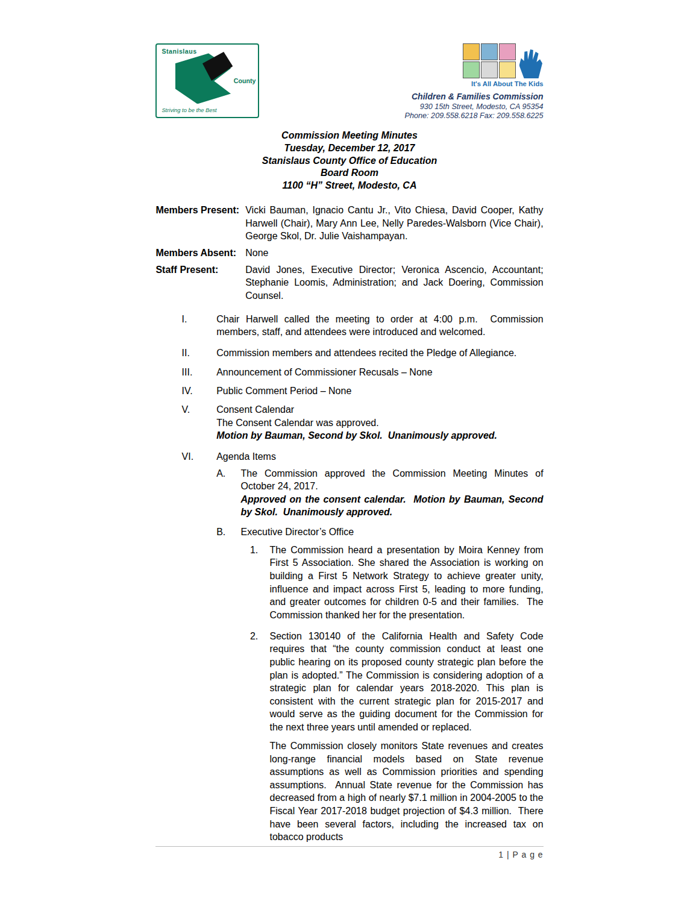Stanislaus
County
Striving to be the Best
It's All About The Kids
Children & Families Commission
930 15th Street, Modesto, CA 95354
Phone: 209.558.6218 Fax: 209.558.6225
Commission Meeting Minutes
Tuesday, December 12, 2017
Stanislaus County Office of Education
Board Room
1100 “H” Street, Modesto, CA
| Members Present: | Vicki Bauman, Ignacio Cantu Jr., Vito Chiesa, David Cooper, Kathy Harwell (Chair), Mary Ann Lee, Nelly Paredes-Walsborn (Vice Chair), George Skol, Dr. Julie Vaishampayan. |
| Members Absent: | None |
| Staff Present: | David Jones, Executive Director; Veronica Ascencio, Accountant; Stephanie Loomis, Administration; and Jack Doering, Commission Counsel. |
Chair Harwell called the meeting to order at 4:00 p.m. Commission members, staff, and attendees were introduced and welcomed.
Commission members and attendees recited the Pledge of Allegiance.
Announcement of Commissioner Recusals – None
Public Comment Period – None
Consent Calendar
The Consent Calendar was approved.
Motion by Bauman, Second by Skol. Unanimously approved.
Agenda Items
The Commission approved the Commission Meeting Minutes of October 24, 2017.
Approved on the consent calendar. Motion by Bauman, Second by Skol. Unanimously approved.
Executive Director’s Office
The Commission heard a presentation by Moira Kenney from First 5 Association. She shared the Association is working on building a First 5 Network Strategy to achieve greater unity, influence and impact across First 5, leading to more funding, and greater outcomes for children 0-5 and their families. The Commission thanked her for the presentation.
Section 130140 of the California Health and Safety Code requires that “the county commission conduct at least one public hearing on its proposed county strategic plan before the plan is adopted.” The Commission is considering adoption of a strategic plan for calendar years 2018-2020. This plan is consistent with the current strategic plan for 2015-2017 and would serve as the guiding document for the Commission for the next three years until amended or replaced.
The Commission closely monitors State revenues and creates long-range financial models based on State revenue assumptions as well as Commission priorities and spending assumptions. Annual State revenue for the Commission has decreased from a high of nearly $7.1 million in 2004-2005 to the Fiscal Year 2017-2018 budget projection of $4.3 million. There have been several factors, including the increased tax on tobacco products
1 | P a g e